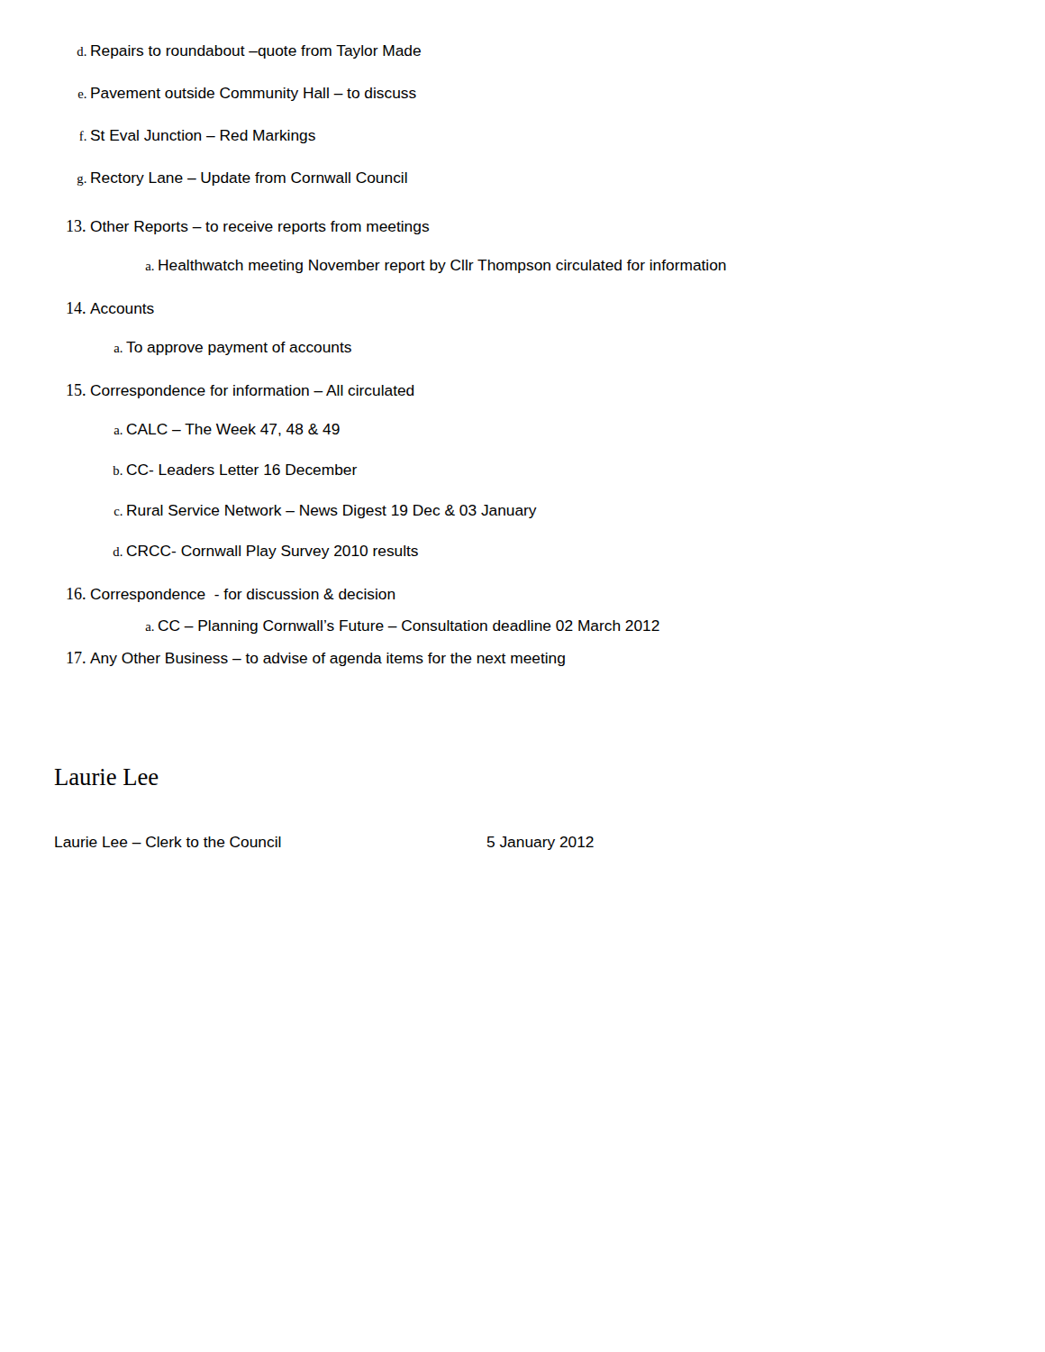Repairs to roundabout –quote from Taylor Made
Pavement outside Community Hall – to discuss
St Eval Junction – Red Markings
Rectory Lane – Update from Cornwall Council
Other Reports – to receive reports from meetings
Healthwatch meeting November report by Cllr Thompson circulated for information
Accounts
To approve payment of accounts
Correspondence for information – All circulated
CALC – The Week 47, 48 & 49
CC- Leaders Letter 16 December
Rural Service Network – News Digest 19 Dec & 03 January
CRCC- Cornwall Play Survey 2010 results
Correspondence - for discussion & decision
CC – Planning Cornwall’s Future – Consultation deadline 02 March 2012
Any Other Business – to advise of agenda items for the next meeting
Laurie Lee
Laurie Lee – Clerk to the Council 5 January 2012